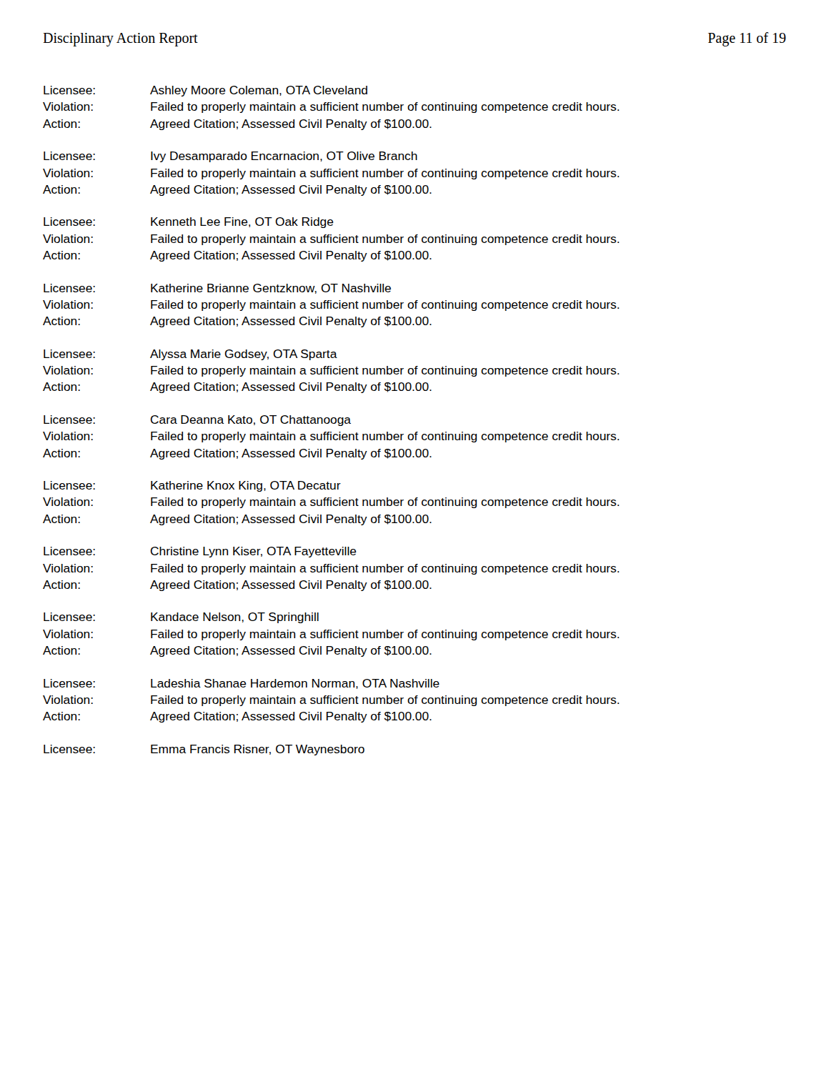Disciplinary Action Report Page 11 of 19
Licensee:
Ashley Moore Coleman, OTA Cleveland
Violation:
Failed to properly maintain a sufficient number of continuing competence credit hours.
Action:
Agreed Citation; Assessed Civil Penalty of $100.00.
Licensee:
Ivy Desamparado Encarnacion, OT Olive Branch
Violation:
Failed to properly maintain a sufficient number of continuing competence credit hours.
Action:
Agreed Citation; Assessed Civil Penalty of $100.00.
Licensee:
Kenneth Lee Fine, OT Oak Ridge
Violation:
Failed to properly maintain a sufficient number of continuing competence credit hours.
Action:
Agreed Citation; Assessed Civil Penalty of $100.00.
Licensee:
Katherine Brianne Gentzknow, OT Nashville
Violation:
Failed to properly maintain a sufficient number of continuing competence credit hours.
Action:
Agreed Citation; Assessed Civil Penalty of $100.00.
Licensee:
Alyssa Marie Godsey, OTA Sparta
Violation:
Failed to properly maintain a sufficient number of continuing competence credit hours.
Action:
Agreed Citation; Assessed Civil Penalty of $100.00.
Licensee:
Cara Deanna Kato, OT Chattanooga
Violation:
Failed to properly maintain a sufficient number of continuing competence credit hours.
Action:
Agreed Citation; Assessed Civil Penalty of $100.00.
Licensee:
Katherine Knox King, OTA Decatur
Violation:
Failed to properly maintain a sufficient number of continuing competence credit hours.
Action:
Agreed Citation; Assessed Civil Penalty of $100.00.
Licensee:
Christine Lynn Kiser, OTA Fayetteville
Violation:
Failed to properly maintain a sufficient number of continuing competence credit hours.
Action:
Agreed Citation; Assessed Civil Penalty of $100.00.
Licensee:
Kandace Nelson, OT Springhill
Violation:
Failed to properly maintain a sufficient number of continuing competence credit hours.
Action:
Agreed Citation; Assessed Civil Penalty of $100.00.
Licensee:
Ladeshia Shanae Hardemon Norman, OTA Nashville
Violation:
Failed to properly maintain a sufficient number of continuing competence credit hours.
Action:
Agreed Citation; Assessed Civil Penalty of $100.00.
Licensee:
Emma Francis Risner, OT Waynesboro